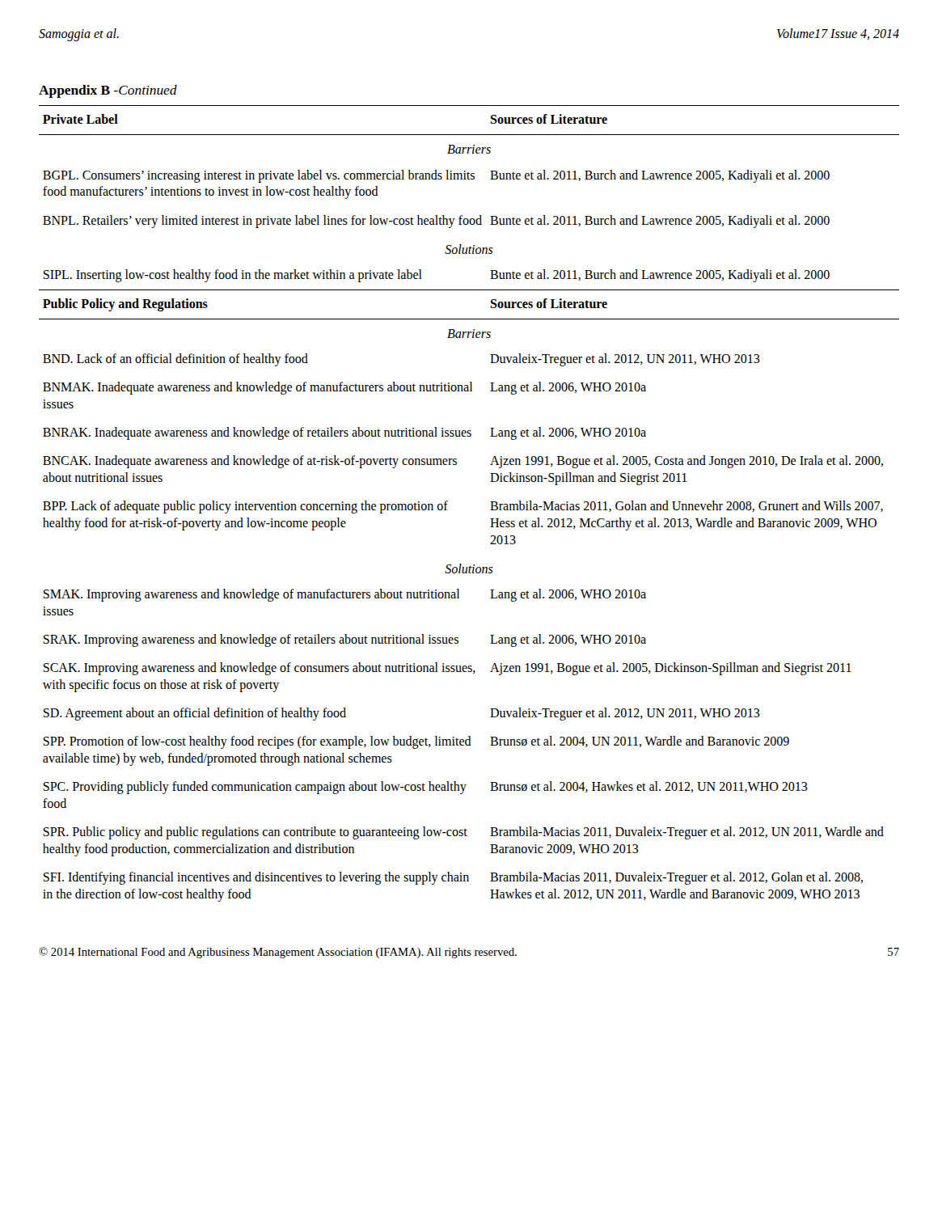Samoggia et al. Volume17 Issue 4, 2014
Appendix B -Continued
| Private Label | Sources of Literature |
| --- | --- |
| Barriers |
| BGPL. Consumers’ increasing interest in private label vs. commercial brands limits food manufacturers’ intentions to invest in low-cost healthy food | Bunte et al. 2011, Burch and Lawrence 2005, Kadiyali et al. 2000 |
| BNPL. Retailers’ very limited interest in private label lines for low-cost healthy food | Bunte et al. 2011, Burch and Lawrence 2005, Kadiyali et al. 2000 |
| Solutions |
| SIPL. Inserting low-cost healthy food in the market within a private label | Bunte et al. 2011, Burch and Lawrence 2005, Kadiyali et al. 2000 |
| Public Policy and Regulations | Sources of Literature |
| Barriers |
| BND. Lack of an official definition of healthy food | Duvaleix-Treguer et al. 2012, UN 2011, WHO 2013 |
| BNMAK. Inadequate awareness and knowledge of manufacturers about nutritional issues | Lang et al. 2006, WHO 2010a |
| BNRAK. Inadequate awareness and knowledge of retailers about nutritional issues | Lang et al. 2006, WHO 2010a |
| BNCAK. Inadequate awareness and knowledge of at-risk-of-poverty consumers about nutritional issues | Ajzen 1991, Bogue et al. 2005, Costa and Jongen 2010, De Irala et al. 2000, Dickinson-Spillman and Siegrist 2011 |
| BPP. Lack of adequate public policy intervention concerning the promotion of healthy food for at-risk-of-poverty and low-income people | Brambila-Macias 2011, Golan and Unnevehr 2008, Grunert and Wills 2007, Hess et al. 2012, McCarthy et al. 2013, Wardle and Baranovic 2009, WHO 2013 |
| Solutions |
| SMAK. Improving awareness and knowledge of manufacturers about nutritional issues | Lang et al. 2006, WHO 2010a |
| SRAK. Improving awareness and knowledge of retailers about nutritional issues | Lang et al. 2006, WHO 2010a |
| SCAK. Improving awareness and knowledge of consumers about nutritional issues, with specific focus on those at risk of poverty | Ajzen 1991, Bogue et al. 2005, Dickinson-Spillman and Siegrist 2011 |
| SD. Agreement about an official definition of healthy food | Duvaleix-Treguer et al. 2012, UN 2011, WHO 2013 |
| SPP. Promotion of low-cost healthy food recipes (for example, low budget, limited available time) by web, funded/promoted through national schemes | Brunsø et al. 2004, UN 2011, Wardle and Baranovic 2009 |
| SPC. Providing publicly funded communication campaign about low-cost healthy food | Brunsø et al. 2004, Hawkes et al. 2012, UN 2011,WHO 2013 |
| SPR. Public policy and public regulations can contribute to guaranteeing low-cost healthy food production, commercialization and distribution | Brambila-Macias 2011, Duvaleix-Treguer et al. 2012, UN 2011, Wardle and Baranovic 2009, WHO 2013 |
| SFI. Identifying financial incentives and disincentives to levering the supply chain in the direction of low-cost healthy food | Brambila-Macias 2011, Duvaleix-Treguer et al. 2012, Golan et al. 2008, Hawkes et al. 2012, UN 2011, Wardle and Baranovic 2009, WHO 2013 |
© 2014 International Food and Agribusiness Management Association (IFAMA). All rights reserved. 57